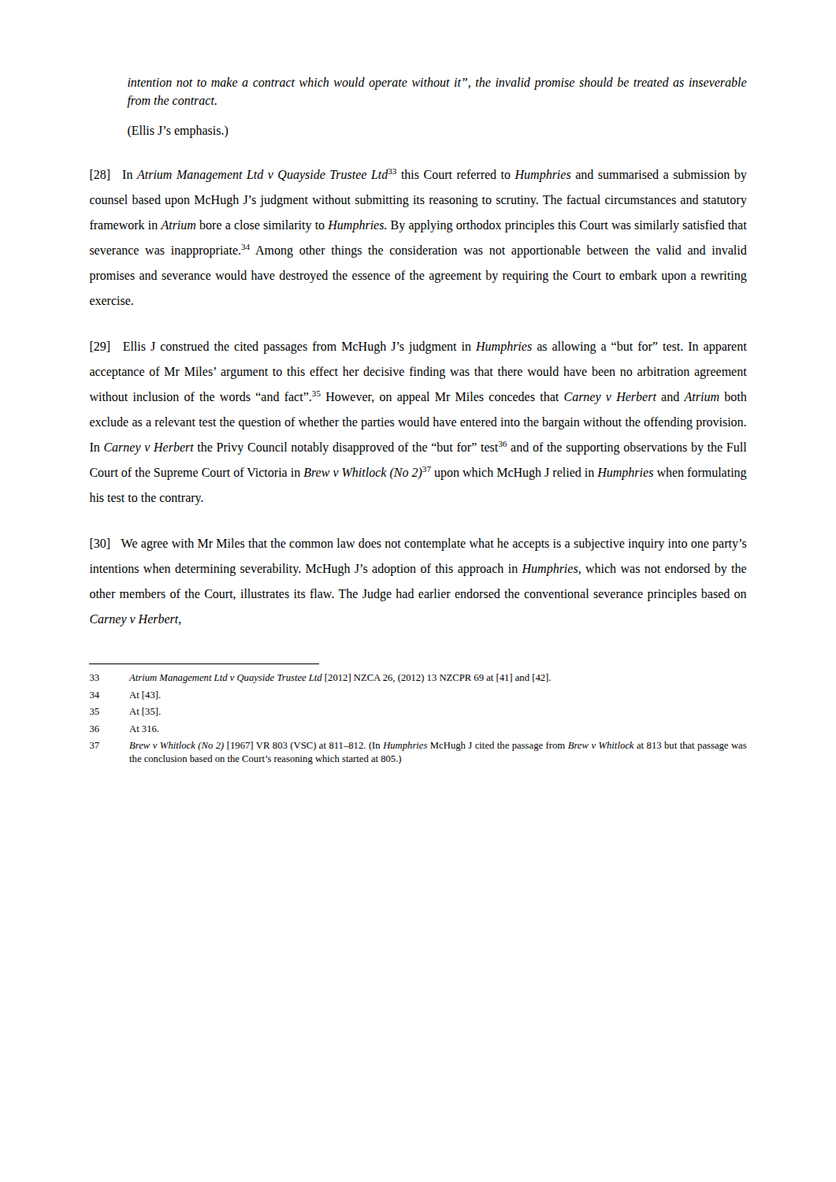intention not to make a contract which would operate without it”, the invalid promise should be treated as inseverable from the contract.
(Ellis J’s emphasis.)
[28] In Atrium Management Ltd v Quayside Trustee Ltd33 this Court referred to Humphries and summarised a submission by counsel based upon McHugh J’s judgment without submitting its reasoning to scrutiny. The factual circumstances and statutory framework in Atrium bore a close similarity to Humphries. By applying orthodox principles this Court was similarly satisfied that severance was inappropriate.34 Among other things the consideration was not apportionable between the valid and invalid promises and severance would have destroyed the essence of the agreement by requiring the Court to embark upon a rewriting exercise.
[29] Ellis J construed the cited passages from McHugh J’s judgment in Humphries as allowing a “but for” test. In apparent acceptance of Mr Miles’ argument to this effect her decisive finding was that there would have been no arbitration agreement without inclusion of the words “and fact”.35 However, on appeal Mr Miles concedes that Carney v Herbert and Atrium both exclude as a relevant test the question of whether the parties would have entered into the bargain without the offending provision. In Carney v Herbert the Privy Council notably disapproved of the “but for” test36 and of the supporting observations by the Full Court of the Supreme Court of Victoria in Brew v Whitlock (No 2)37 upon which McHugh J relied in Humphries when formulating his test to the contrary.
[30] We agree with Mr Miles that the common law does not contemplate what he accepts is a subjective inquiry into one party’s intentions when determining severability. McHugh J’s adoption of this approach in Humphries, which was not endorsed by the other members of the Court, illustrates its flaw. The Judge had earlier endorsed the conventional severance principles based on Carney v Herbert,
| 33 | Atrium Management Ltd v Quayside Trustee Ltd [2012] NZCA 26, (2012) 13 NZCPR 69 at [41] and [42]. |
| 34 | At [43]. |
| 35 | At [35]. |
| 36 | At 316. |
| 37 | Brew v Whitlock (No 2) [1967] VR 803 (VSC) at 811–812. (In Humphries McHugh J cited the passage from Brew v Whitlock at 813 but that passage was the conclusion based on the Court’s reasoning which started at 805.) |